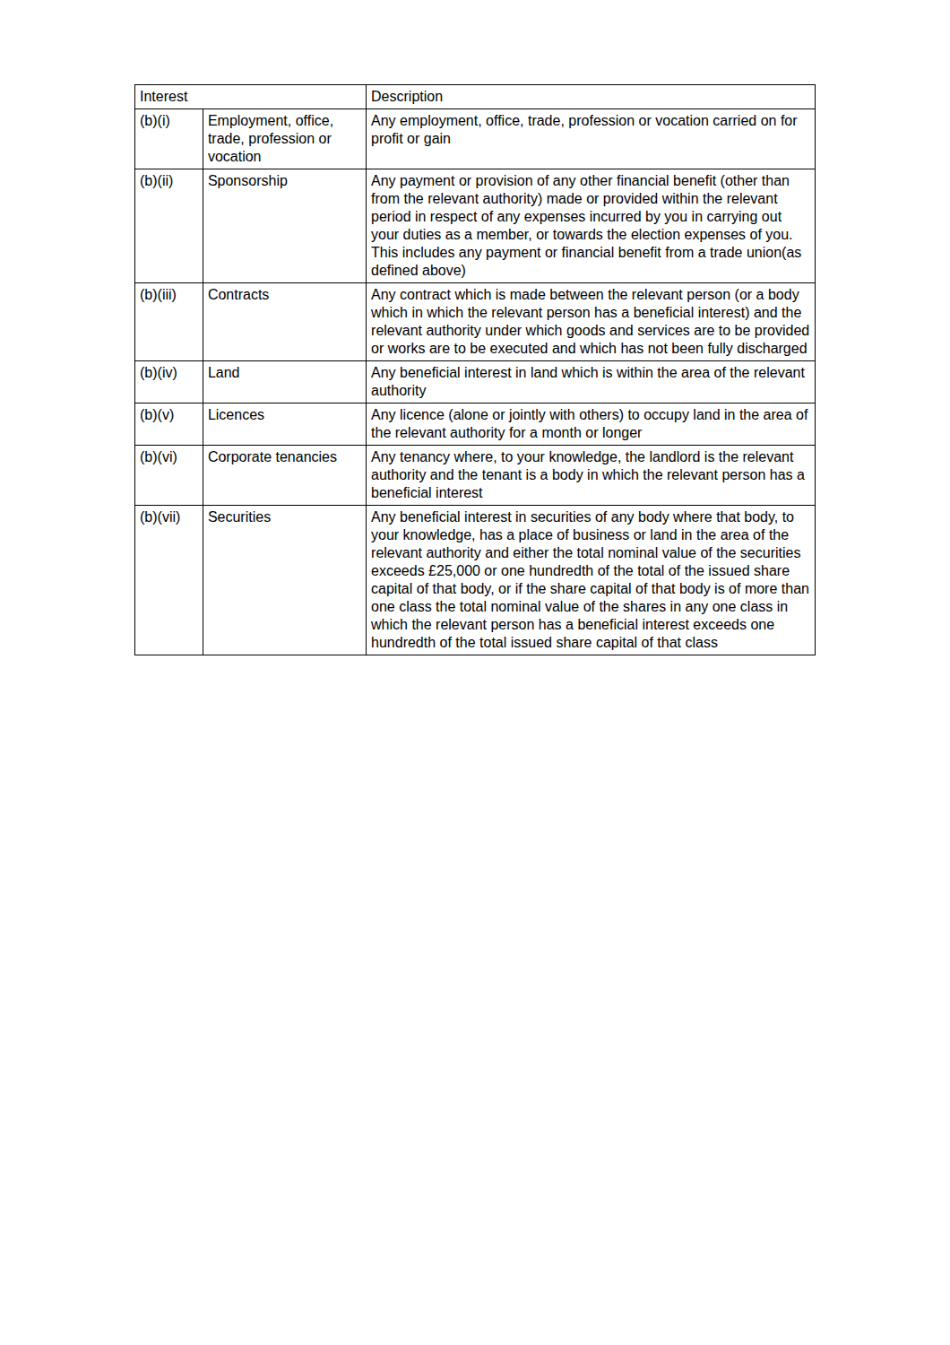| Interest | Description |
| --- | --- |
| (b)(i) | Employment, office, trade, profession or vocation | Any employment, office, trade, profession or vocation carried on for profit or gain |
| (b)(ii) | Sponsorship | Any payment or provision of any other financial benefit (other than from the relevant authority) made or provided within the relevant period in respect of any expenses incurred by you in carrying out your duties as a member, or towards the election expenses of you. This includes any payment or financial benefit from a trade union(as defined above) |
| (b)(iii) | Contracts | Any contract which is made between the relevant person (or a body which in which the relevant person has a beneficial interest) and the relevant authority under which goods and services are to be provided or works are to be executed and which has not been fully discharged |
| (b)(iv) | Land | Any beneficial interest in land which is within the area of the relevant authority |
| (b)(v) | Licences | Any licence (alone or jointly with others) to occupy land in the area of the relevant authority for a month or longer |
| (b)(vi) | Corporate tenancies | Any tenancy where, to your knowledge, the landlord is the relevant authority and the tenant is a body in which the relevant person has a beneficial interest |
| (b)(vii) | Securities | Any beneficial interest in securities of any body where that body, to your knowledge, has a place of business or land in the area of the relevant authority and either the total nominal value of the securities exceeds £25,000 or one hundredth of the total of the issued share capital of that body, or if the share capital of that body is of more than one class the total nominal value of the shares in any one class in which the relevant person has a beneficial interest exceeds one hundredth of the total issued share capital of that class |